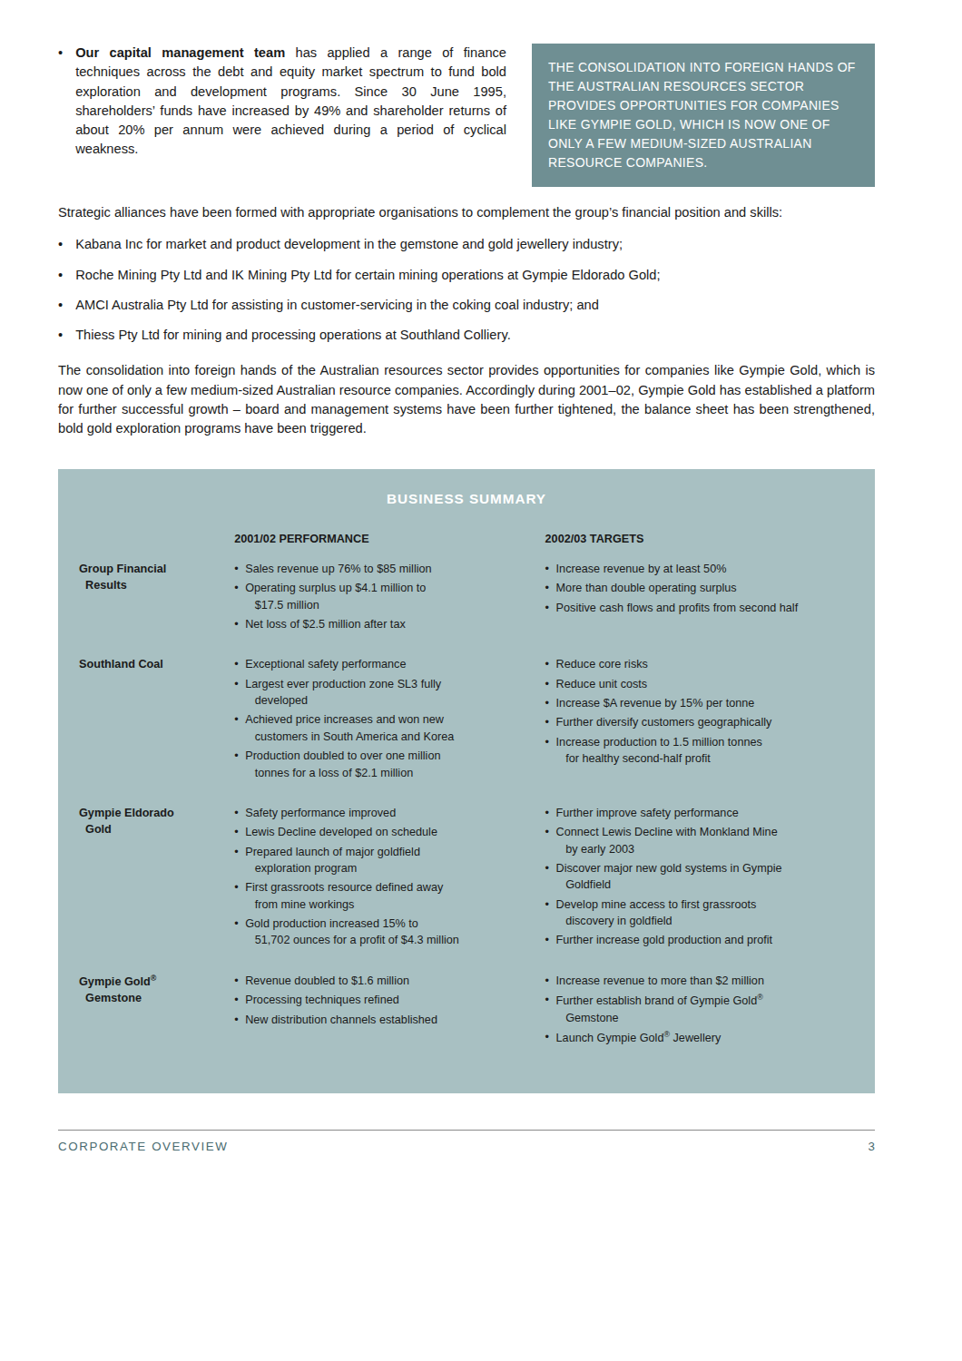•
Our capital management team has applied a range of finance techniques across the debt and equity market spectrum to fund bold exploration and development programs. Since 30 June 1995, shareholders’ funds have increased by 49% and shareholder returns of about 20% per annum were achieved during a period of cyclical weakness.
The consolidation into foreign hands of the Australian resources sector provides opportunities for companies like Gympie Gold, which is now one of only a few medium-sized Australian resource companies.
Strategic alliances have been formed with appropriate organisations to complement the group’s financial position and skills:
•Kabana Inc for market and product development in the gemstone and gold jewellery industry;
•Roche Mining Pty Ltd and IK Mining Pty Ltd for certain mining operations at Gympie Eldorado Gold;
•AMCI Australia Pty Ltd for assisting in customer-servicing in the coking coal industry; and
•Thiess Pty Ltd for mining and processing operations at Southland Colliery.
The consolidation into foreign hands of the Australian resources sector provides opportunities for companies like Gympie Gold, which is now one of only a few medium-sized Australian resource companies. Accordingly during 2001–02, Gympie Gold has established a platform for further successful growth – board and management systems have been further tightened, the balance sheet has been strengthened, bold gold exploration programs have been triggered.
BUSINESS SUMMARY
| | 2001/02 PERFORMANCE | 2002/03 TARGETS |
| --- | --- | --- |
| Group Financial Results | Sales revenue up 76% to $85 million Operating surplus up $4.1 million to $17.5 million Net loss of $2.5 million after tax | Increase revenue by at least 50% More than double operating surplus Positive cash flows and profits from second half |
| Southland Coal | Exceptional safety performance Largest ever production zone SL3 fully developed Achieved price increases and won new customers in South America and Korea Production doubled to over one million tonnes for a loss of $2.1 million | Reduce core risks Reduce unit costs Increase $A revenue by 15% per tonne Further diversify customers geographically Increase production to 1.5 million tonnes for healthy second-half profit |
| Gympie Eldorado Gold | Safety performance improved Lewis Decline developed on schedule Prepared launch of major goldfield exploration program First grassroots resource defined away from mine workings Gold production increased 15% to 51,702 ounces for a profit of $4.3 million | Further improve safety performance Connect Lewis Decline with Monkland Mine by early 2003 Discover major new gold systems in Gympie Goldfield Develop mine access to first grassroots discovery in goldfield Further increase gold production and profit |
| Gympie Gold ® Gemstone | Revenue doubled to $1.6 million Processing techniques refined New distribution channels established | Increase revenue to more than $2 million Further establish brand of Gympie Gold ® Gemstone Launch Gympie Gold ® Jewellery |
CORPORATE OVERVIEW 3